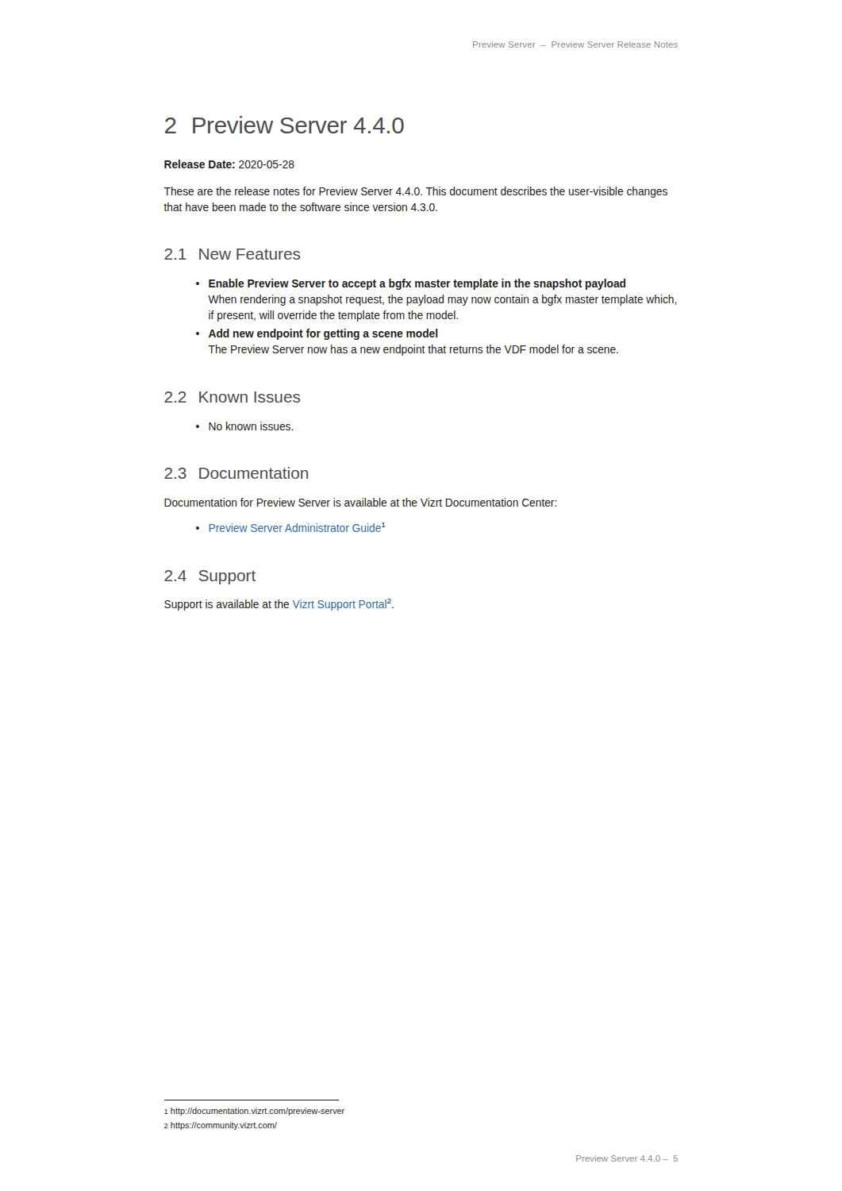Preview Server – Preview Server Release Notes
2 Preview Server 4.4.0
Release Date: 2020-05-28
These are the release notes for Preview Server 4.4.0. This document describes the user-visible changes that have been made to the software since version 4.3.0.
2.1 New Features
Enable Preview Server to accept a bgfx master template in the snapshot payload When rendering a snapshot request, the payload may now contain a bgfx master template which, if present, will override the template from the model.
Add new endpoint for getting a scene model The Preview Server now has a new endpoint that returns the VDF model for a scene.
2.2 Known Issues
No known issues.
2.3 Documentation
Documentation for Preview Server is available at the Vizrt Documentation Center:
Preview Server Administrator Guide1
2.4 Support
Support is available at the Vizrt Support Portal2.
1http://documentation.vizrt.com/preview-server
2https://community.vizrt.com/
Preview Server 4.4.0 – 5